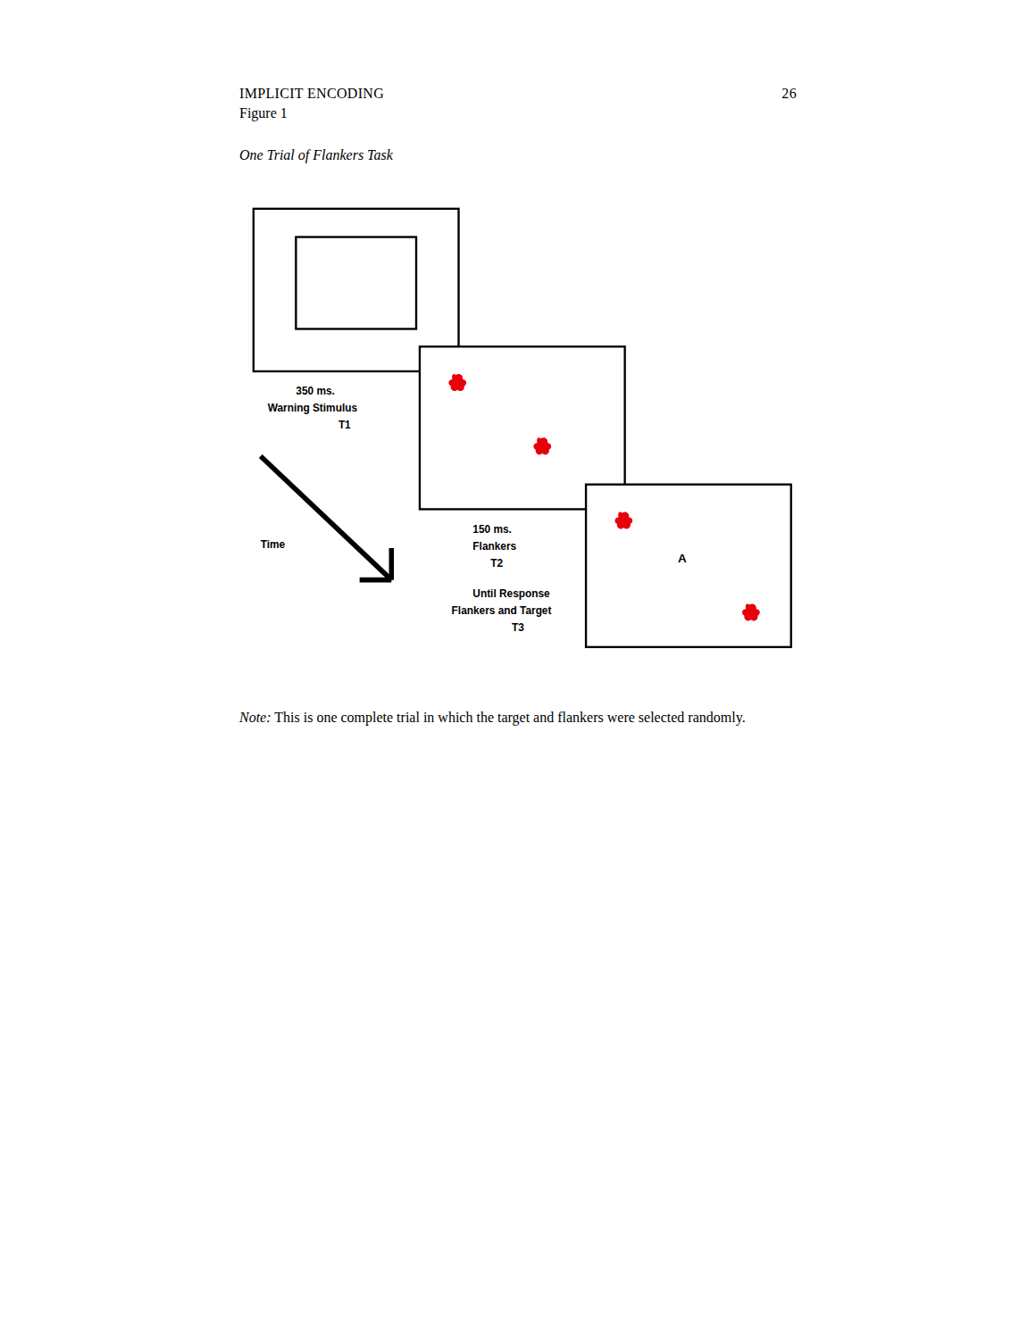Implicit Encoding 26
Figure 1
One Trial of Flankers Task
One trial of the flankers task Three overlapping rectangular display panels arranged diagonally from upper left to lower right. The first panel shows an empty inner rectangle labeled 350 ms Warning Stimulus T1. The second panel shows two red flanker shapes labeled 150 ms Flankers T2. The third panel shows two red flanker shapes and the letter A, labeled Until Response Flankers and Target T3. A downward-right arrow on the left is labeled Time. 350 ms. Warning Stimulus T1 150 ms. Flankers T2 A Until Response Flankers and Target T3 Time
Note: This is one complete trial in which the target and flankers were selected randomly.